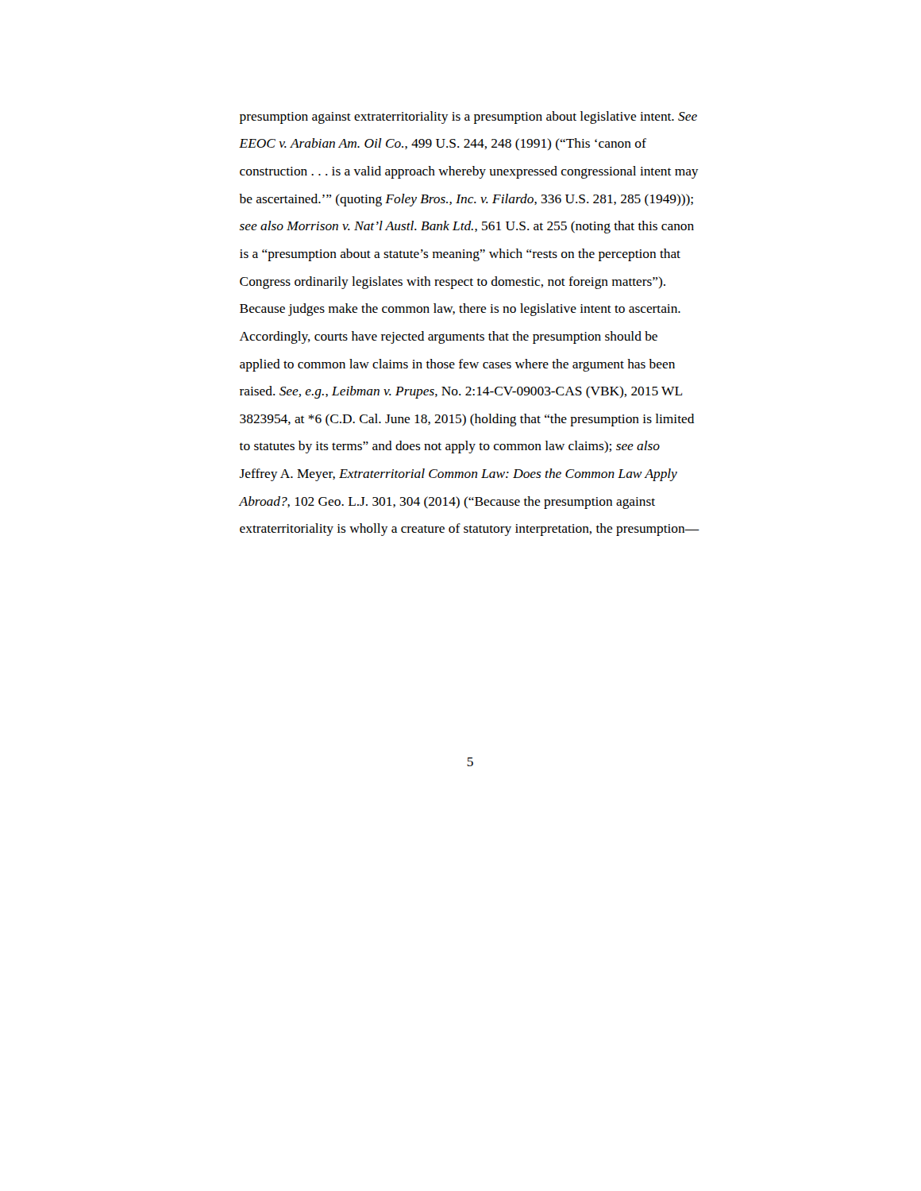presumption against extraterritoriality is a presumption about legislative intent. See EEOC v. Arabian Am. Oil Co., 499 U.S. 244, 248 (1991) (“This ‘canon of construction . . . is a valid approach whereby unexpressed congressional intent may be ascertained.’” (quoting Foley Bros., Inc. v. Filardo, 336 U.S. 281, 285 (1949))); see also Morrison v. Nat’l Austl. Bank Ltd., 561 U.S. at 255 (noting that this canon is a “presumption about a statute’s meaning” which “rests on the perception that Congress ordinarily legislates with respect to domestic, not foreign matters”). Because judges make the common law, there is no legislative intent to ascertain. Accordingly, courts have rejected arguments that the presumption should be applied to common law claims in those few cases where the argument has been raised. See, e.g., Leibman v. Prupes, No. 2:14-CV-09003-CAS (VBK), 2015 WL 3823954, at *6 (C.D. Cal. June 18, 2015) (holding that “the presumption is limited to statutes by its terms” and does not apply to common law claims); see also Jeffrey A. Meyer, Extraterritorial Common Law: Does the Common Law Apply Abroad?, 102 Geo. L.J. 301, 304 (2014) (“Because the presumption against extraterritoriality is wholly a creature of statutory interpretation, the presumption—
5